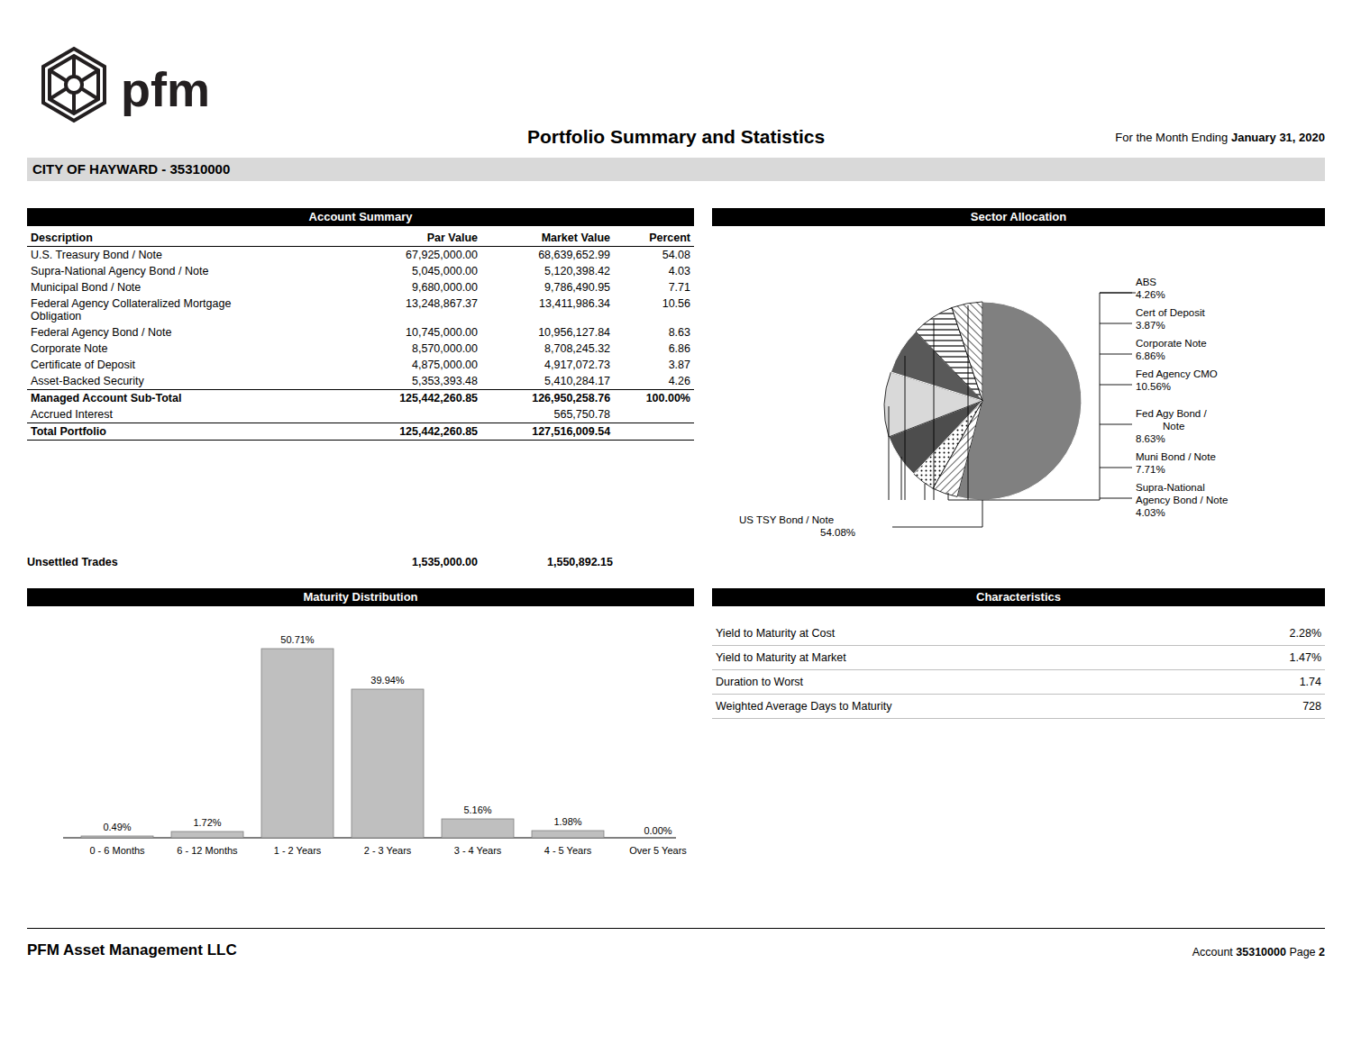pfm
Portfolio Summary and Statistics
For the Month Ending January 31, 2020
CITY OF HAYWARD - 35310000
Account Summary
Sector Allocation
Maturity Distribution
Characteristics
| Description | Par Value | Market Value | Percent |
| --- | --- | --- | --- |
| U.S. Treasury Bond / Note | 67,925,000.00 | 68,639,652.99 | 54.08 |
| Supra-National Agency Bond / Note | 5,045,000.00 | 5,120,398.42 | 4.03 |
| Municipal Bond / Note | 9,680,000.00 | 9,786,490.95 | 7.71 |
| Federal Agency Collateralized Mortgage Obligation | 13,248,867.37 | 13,411,986.34 | 10.56 |
| Federal Agency Bond / Note | 10,745,000.00 | 10,956,127.84 | 8.63 |
| Corporate Note | 8,570,000.00 | 8,708,245.32 | 6.86 |
| Certificate of Deposit | 4,875,000.00 | 4,917,072.73 | 3.87 |
| Asset-Backed Security | 5,353,393.48 | 5,410,284.17 | 4.26 |
| Managed Account Sub-Total | 125,442,260.85 | 126,950,258.76 | 100.00% |
| Accrued Interest | | 565,750.78 | |
| Total Portfolio | 125,442,260.85 | 127,516,009.54 | |
Unsettled Trades 1,535,000.00 1,550,892.15
ABS 4.26% Cert of Deposit 3.87% Corporate Note 6.86% Fed Agency CMO 10.56% Fed Agy Bond / Note 8.63% Muni Bond / Note 7.71% Supra-National Agency Bond / Note 4.03% US TSY Bond / Note 54.08%
0.49% 1.72% 50.71% 39.94% 5.16% 1.98% 0.00% 0 - 6 Months 6 - 12 Months 1 - 2 Years 2 - 3 Years 3 - 4 Years 4 - 5 Years Over 5 Years
| Yield to Maturity at Cost | 2.28% |
| Yield to Maturity at Market | 1.47% |
| Duration to Worst | 1.74 |
| Weighted Average Days to Maturity | 728 |
PFM Asset Management LLC
Account 35310000 Page 2